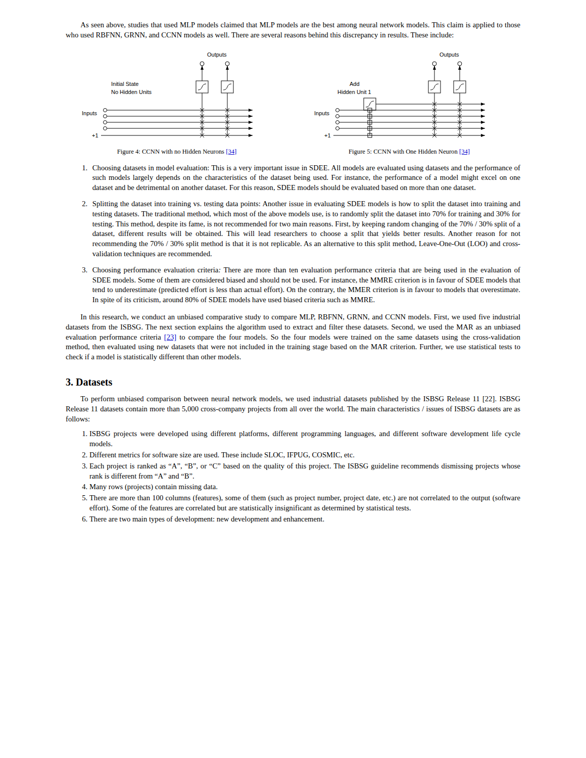As seen above, studies that used MLP models claimed that MLP models are the best among neural network models. This claim is applied to those who used RBFNN, GRNN, and CCNN models as well. There are several reasons behind this discrepancy in results. These include:
Outputs Initial State No Hidden Units Inputs +1
Figure 4: CCNN with no Hidden Neurons [34]
Outputs Add Hidden Unit 1 Inputs +1
Figure 5: CCNN with One Hidden Neuron [34]
Choosing datasets in model evaluation: This is a very important issue in SDEE. All models are evaluated using datasets and the performance of such models largely depends on the characteristics of the dataset being used. For instance, the performance of a model might excel on one dataset and be detrimental on another dataset. For this reason, SDEE models should be evaluated based on more than one dataset.
Splitting the dataset into training vs. testing data points: Another issue in evaluating SDEE models is how to split the dataset into training and testing datasets. The traditional method, which most of the above models use, is to randomly split the dataset into 70% for training and 30% for testing. This method, despite its fame, is not recommended for two main reasons. First, by keeping random changing of the 70% / 30% split of a dataset, different results will be obtained. This will lead researchers to choose a split that yields better results. Another reason for not recommending the 70% / 30% split method is that it is not replicable. As an alternative to this split method, Leave-One-Out (LOO) and cross-validation techniques are recommended.
Choosing performance evaluation criteria: There are more than ten evaluation performance criteria that are being used in the evaluation of SDEE models. Some of them are considered biased and should not be used. For instance, the MMRE criterion is in favour of SDEE models that tend to underestimate (predicted effort is less than actual effort). On the contrary, the MMER criterion is in favour to models that overestimate. In spite of its criticism, around 80% of SDEE models have used biased criteria such as MMRE.
In this research, we conduct an unbiased comparative study to compare MLP, RBFNN, GRNN, and CCNN models. First, we used five industrial datasets from the ISBSG. The next section explains the algorithm used to extract and filter these datasets. Second, we used the MAR as an unbiased evaluation performance criteria [23] to compare the four models. So the four models were trained on the same datasets using the cross-validation method, then evaluated using new datasets that were not included in the training stage based on the MAR criterion. Further, we use statistical tests to check if a model is statistically different than other models.
3. Datasets
To perform unbiased comparison between neural network models, we used industrial datasets published by the ISBSG Release 11 [22]. ISBSG Release 11 datasets contain more than 5,000 cross-company projects from all over the world. The main characteristics / issues of ISBSG datasets are as follows:
ISBSG projects were developed using different platforms, different programming languages, and different software development life cycle models.
Different metrics for software size are used. These include SLOC, IFPUG, COSMIC, etc.
Each project is ranked as “A”, “B”, or “C” based on the quality of this project. The ISBSG guideline recommends dismissing projects whose rank is different from “A” and “B”.
Many rows (projects) contain missing data.
There are more than 100 columns (features), some of them (such as project number, project date, etc.) are not correlated to the output (software effort). Some of the features are correlated but are statistically insignificant as determined by statistical tests.
There are two main types of development: new development and enhancement.